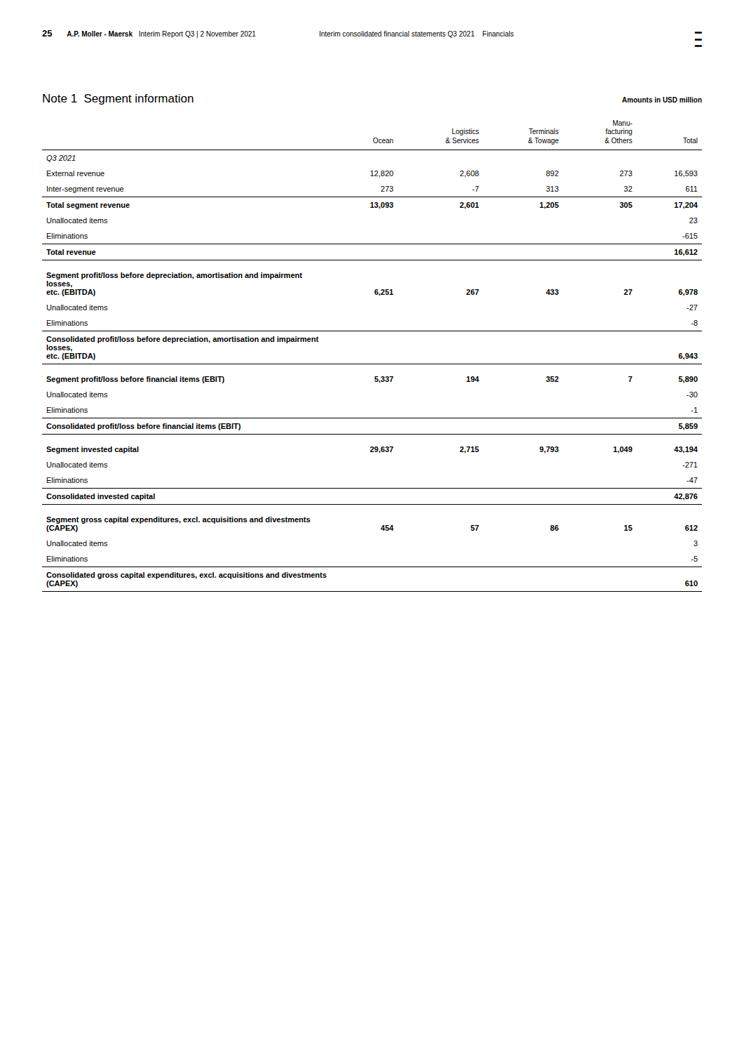25 A.P. Moller - Maersk Interim Report Q3 | 2 November 2021
Interim consolidated financial statements Q3 2021 Financials
━ ━ ━
Amounts in USD million
Note 1 Segment information
| | Ocean | Logistics & Services | Terminals & Towage | Manu- facturing & Others | Total |
| --- | --- | --- | --- | --- | --- |
| Q3 2021 | | | | | |
| External revenue | 12,820 | 2,608 | 892 | 273 | 16,593 |
| Inter-segment revenue | 273 | -7 | 313 | 32 | 611 |
| Total segment revenue | 13,093 | 2,601 | 1,205 | 305 | 17,204 |
| Unallocated items | | | | | 23 |
| Eliminations | | | | | -615 |
| Total revenue | | | | | 16,612 |
| Segment profit/loss before depreciation, amortisation and impairment losses, etc. (EBITDA) | 6,251 | 267 | 433 | 27 | 6,978 |
| Unallocated items | | | | | -27 |
| Eliminations | | | | | -8 |
| Consolidated profit/loss before depreciation, amortisation and impairment losses, etc. (EBITDA) | | | | | 6,943 |
| Segment profit/loss before financial items (EBIT) | 5,337 | 194 | 352 | 7 | 5,890 |
| Unallocated items | | | | | -30 |
| Eliminations | | | | | -1 |
| Consolidated profit/loss before financial items (EBIT) | | | | | 5,859 |
| Segment invested capital | 29,637 | 2,715 | 9,793 | 1,049 | 43,194 |
| Unallocated items | | | | | -271 |
| Eliminations | | | | | -47 |
| Consolidated invested capital | | | | | 42,876 |
| Segment gross capital expenditures, excl. acquisitions and divestments (CAPEX) | 454 | 57 | 86 | 15 | 612 |
| Unallocated items | | | | | 3 |
| Eliminations | | | | | -5 |
| Consolidated gross capital expenditures, excl. acquisitions and divestments (CAPEX) | | | | | 610 |